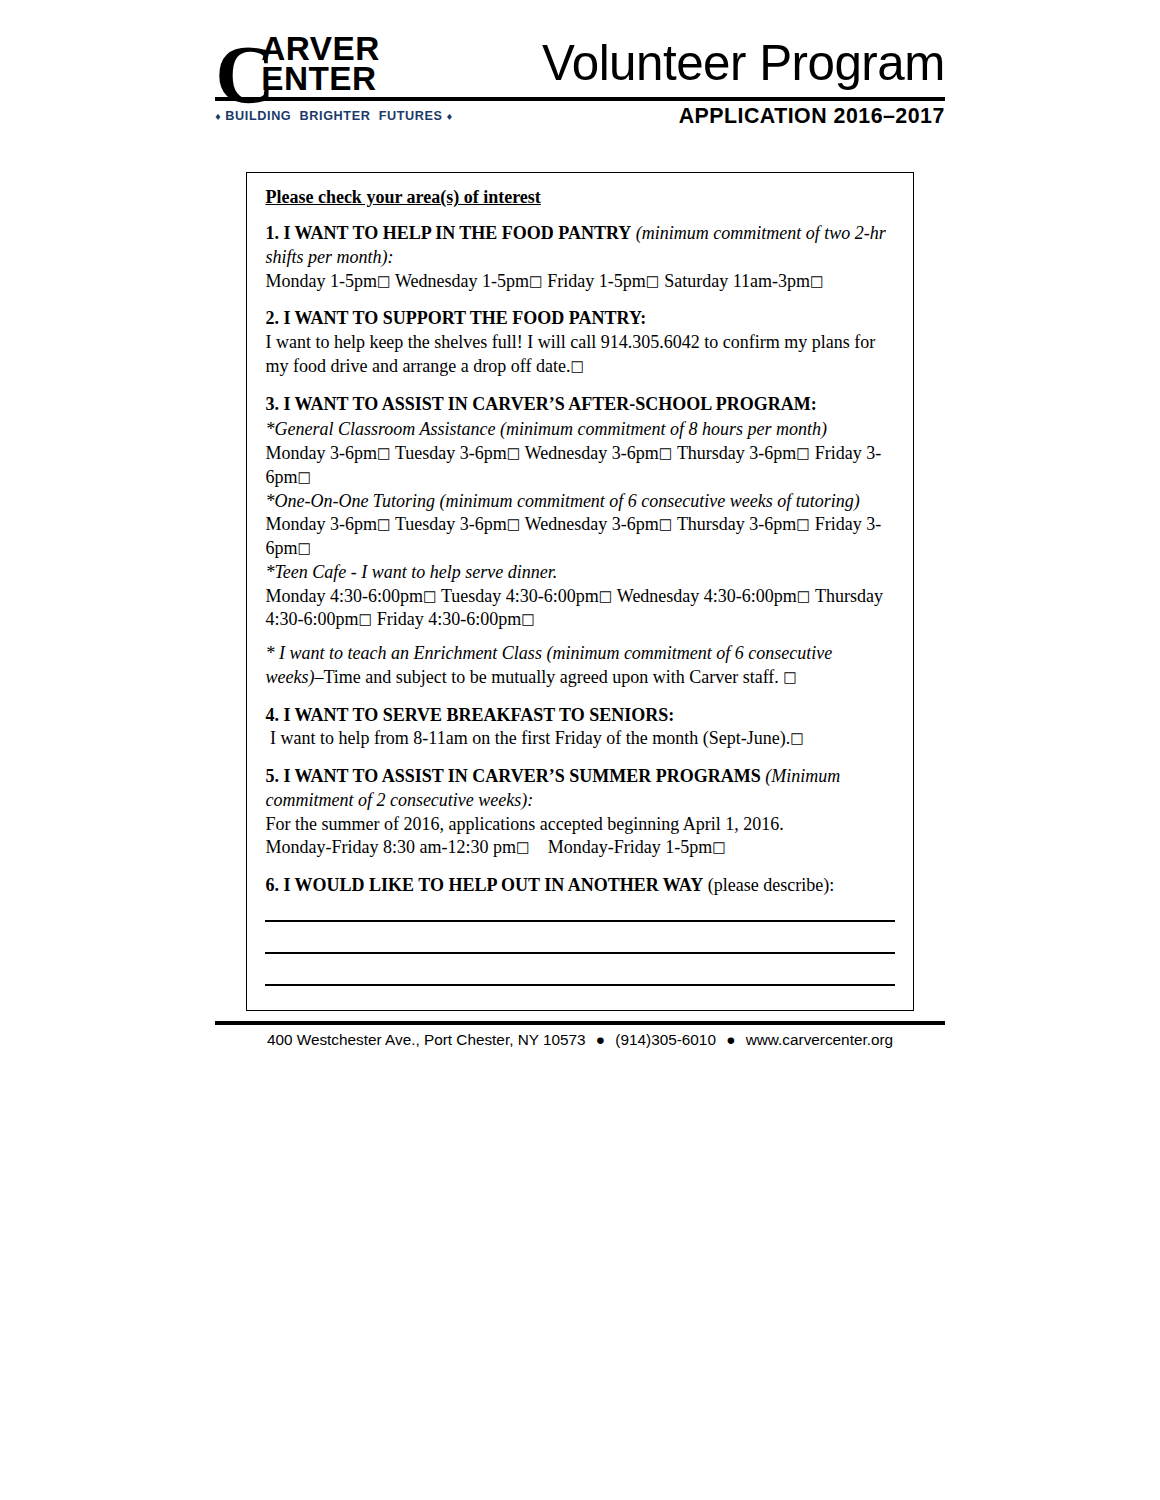C ARVER ENTER
Volunteer Program
♦ BUILDING BRIGHTER FUTURES ♦
APPLICATION 2016–2017
Please check your area(s) of interest
1. I WANT TO HELP IN THE FOOD PANTRY (minimum commitment of two 2-hr shifts per month):
Monday 1-5pm□ Wednesday 1-5pm□ Friday 1-5pm□ Saturday 11am-3pm□
2. I WANT TO SUPPORT THE FOOD PANTRY:
I want to help keep the shelves full! I will call 914.305.6042 to confirm my plans for my food drive and arrange a drop off date.□
3. I WANT TO ASSIST IN CARVER’S AFTER-SCHOOL PROGRAM:
*General Classroom Assistance (minimum commitment of 8 hours per month)
Monday 3-6pm□ Tuesday 3-6pm□ Wednesday 3-6pm□ Thursday 3-6pm□ Friday 3-6pm□
*One-On-One Tutoring (minimum commitment of 6 consecutive weeks of tutoring)
Monday 3-6pm□ Tuesday 3-6pm□ Wednesday 3-6pm□ Thursday 3-6pm□ Friday 3-6pm□
*Teen Cafe - I want to help serve dinner.
Monday 4:30-6:00pm□ Tuesday 4:30-6:00pm□ Wednesday 4:30-6:00pm□ Thursday 4:30-6:00pm□ Friday 4:30-6:00pm□
* I want to teach an Enrichment Class (minimum commitment of 6 consecutive weeks)–Time and subject to be mutually agreed upon with Carver staff. □
4. I WANT TO SERVE BREAKFAST TO SENIORS:
I want to help from 8-11am on the first Friday of the month (Sept-June).□
5. I WANT TO ASSIST IN CARVER’S SUMMER PROGRAMS (Minimum commitment of 2 consecutive weeks):
For the summer of 2016, applications accepted beginning April 1, 2016.
Monday-Friday 8:30 am-12:30 pm□ Monday-Friday 1-5pm□
6. I WOULD LIKE TO HELP OUT IN ANOTHER WAY (please describe):
400 Westchester Ave., Port Chester, NY 10573 ● (914)305-6010 ● www.carvercenter.org